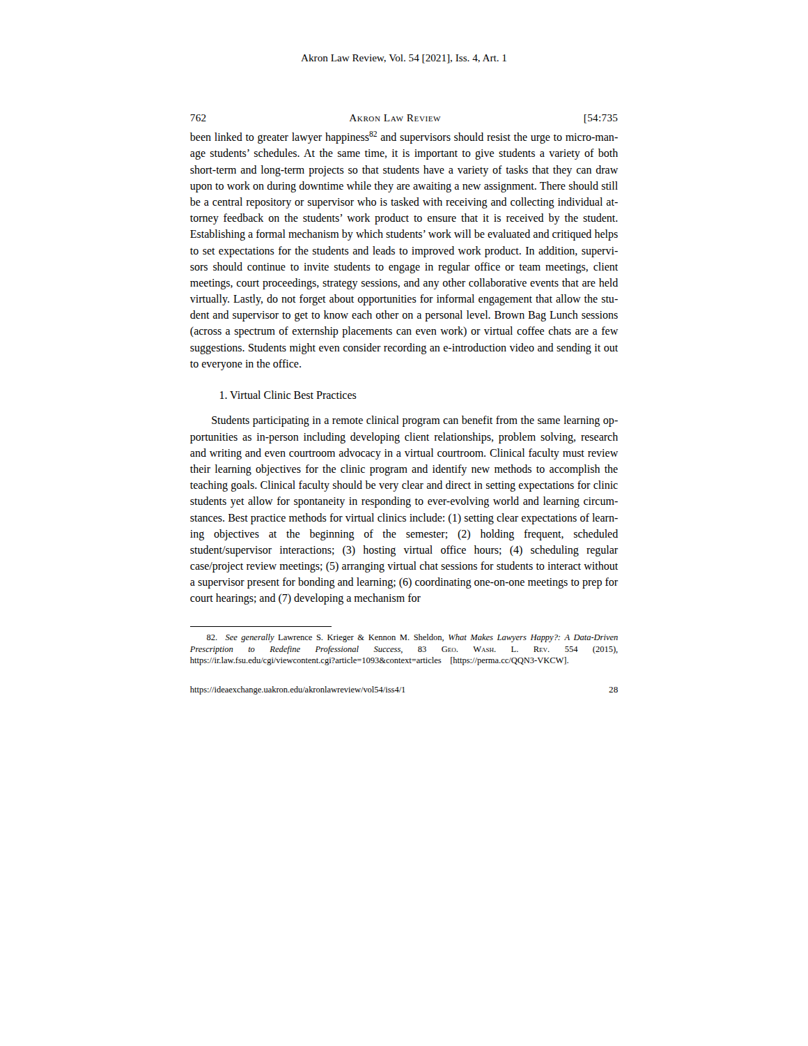Akron Law Review, Vol. 54 [2021], Iss. 4, Art. 1
762 Akron Law Review [54:735
been linked to greater lawyer happiness82 and supervisors should resist the urge to micro-manage students’ schedules. At the same time, it is important to give students a variety of both short-term and long-term projects so that students have a variety of tasks that they can draw upon to work on during downtime while they are awaiting a new assignment. There should still be a central repository or supervisor who is tasked with receiving and collecting individual attorney feedback on the students’ work product to ensure that it is received by the student. Establishing a formal mechanism by which students’ work will be evaluated and critiqued helps to set expectations for the students and leads to improved work product. In addition, supervisors should continue to invite students to engage in regular office or team meetings, client meetings, court proceedings, strategy sessions, and any other collaborative events that are held virtually. Lastly, do not forget about opportunities for informal engagement that allow the student and supervisor to get to know each other on a personal level. Brown Bag Lunch sessions (across a spectrum of externship placements can even work) or virtual coffee chats are a few suggestions. Students might even consider recording an e-introduction video and sending it out to everyone in the office.
1. Virtual Clinic Best Practices
Students participating in a remote clinical program can benefit from the same learning opportunities as in-person including developing client relationships, problem solving, research and writing and even courtroom advocacy in a virtual courtroom. Clinical faculty must review their learning objectives for the clinic program and identify new methods to accomplish the teaching goals. Clinical faculty should be very clear and direct in setting expectations for clinic students yet allow for spontaneity in responding to ever-evolving world and learning circumstances. Best practice methods for virtual clinics include: (1) setting clear expectations of learning objectives at the beginning of the semester; (2) holding frequent, scheduled student/supervisor interactions; (3) hosting virtual office hours; (4) scheduling regular case/project review meetings; (5) arranging virtual chat sessions for students to interact without a supervisor present for bonding and learning; (6) coordinating one-on-one meetings to prep for court hearings; and (7) developing a mechanism for
82. See generally Lawrence S. Krieger & Kennon M. Sheldon, What Makes Lawyers Happy?: A Data-Driven Prescription to Redefine Professional Success, 83 Geo. Wash. L. Rev. 554 (2015), https://ir.law.fsu.edu/cgi/viewcontent.cgi?article=1093&context=articles [https://perma.cc/QQN3-VKCW].
https://ideaexchange.uakron.edu/akronlawreview/vol54/iss4/1 28